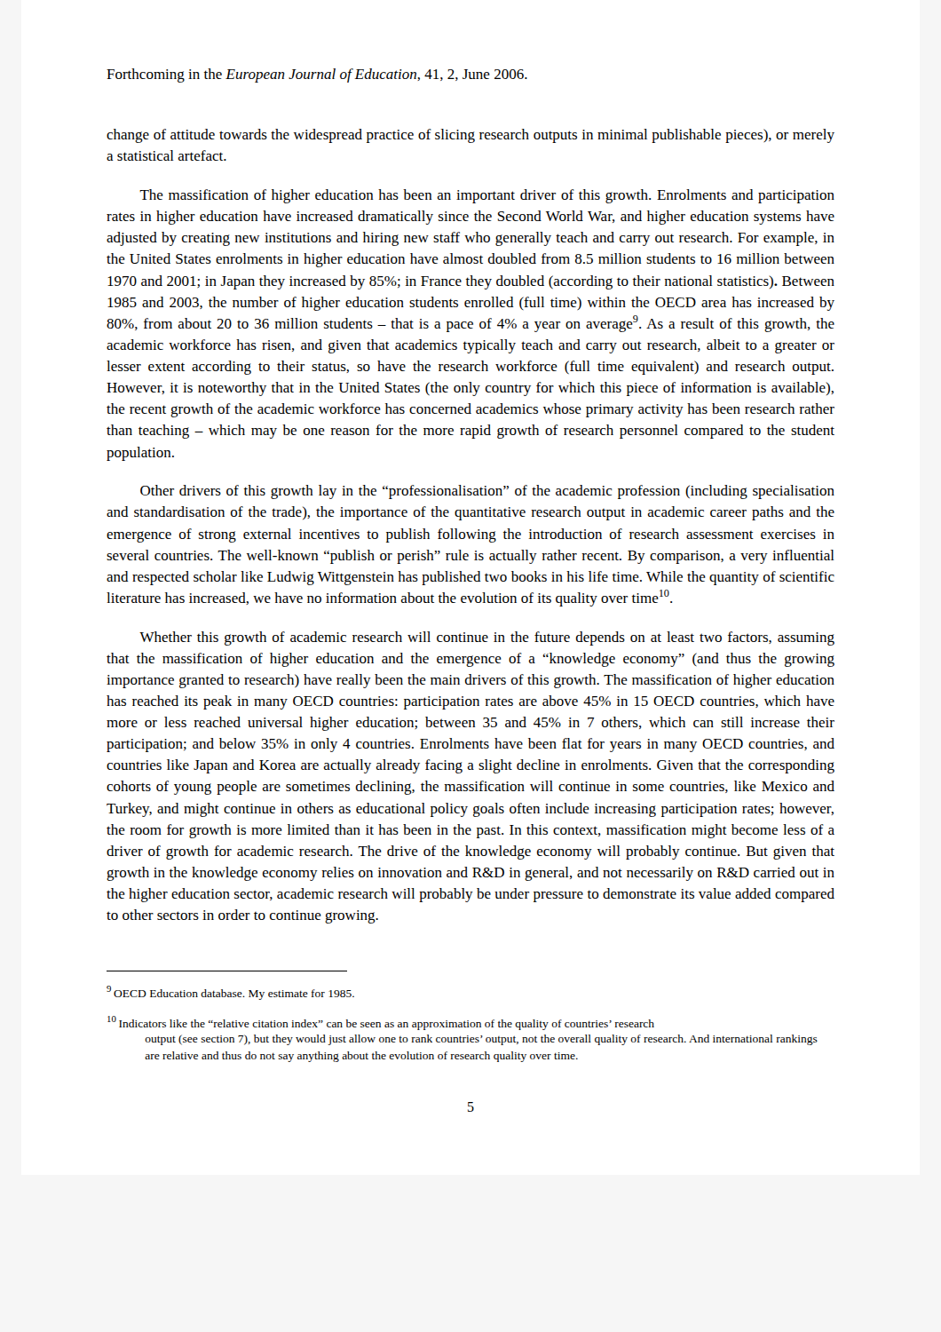Forthcoming in the European Journal of Education, 41, 2, June 2006.
change of attitude towards the widespread practice of slicing research outputs in minimal publishable pieces), or merely a statistical artefact.
The massification of higher education has been an important driver of this growth. Enrolments and participation rates in higher education have increased dramatically since the Second World War, and higher education systems have adjusted by creating new institutions and hiring new staff who generally teach and carry out research. For example, in the United States enrolments in higher education have almost doubled from 8.5 million students to 16 million between 1970 and 2001; in Japan they increased by 85%; in France they doubled (according to their national statistics). Between 1985 and 2003, the number of higher education students enrolled (full time) within the OECD area has increased by 80%, from about 20 to 36 million students – that is a pace of 4% a year on average9. As a result of this growth, the academic workforce has risen, and given that academics typically teach and carry out research, albeit to a greater or lesser extent according to their status, so have the research workforce (full time equivalent) and research output. However, it is noteworthy that in the United States (the only country for which this piece of information is available), the recent growth of the academic workforce has concerned academics whose primary activity has been research rather than teaching – which may be one reason for the more rapid growth of research personnel compared to the student population.
Other drivers of this growth lay in the “professionalisation” of the academic profession (including specialisation and standardisation of the trade), the importance of the quantitative research output in academic career paths and the emergence of strong external incentives to publish following the introduction of research assessment exercises in several countries. The well-known “publish or perish” rule is actually rather recent. By comparison, a very influential and respected scholar like Ludwig Wittgenstein has published two books in his life time. While the quantity of scientific literature has increased, we have no information about the evolution of its quality over time10.
Whether this growth of academic research will continue in the future depends on at least two factors, assuming that the massification of higher education and the emergence of a “knowledge economy” (and thus the growing importance granted to research) have really been the main drivers of this growth. The massification of higher education has reached its peak in many OECD countries: participation rates are above 45% in 15 OECD countries, which have more or less reached universal higher education; between 35 and 45% in 7 others, which can still increase their participation; and below 35% in only 4 countries. Enrolments have been flat for years in many OECD countries, and countries like Japan and Korea are actually already facing a slight decline in enrolments. Given that the corresponding cohorts of young people are sometimes declining, the massification will continue in some countries, like Mexico and Turkey, and might continue in others as educational policy goals often include increasing participation rates; however, the room for growth is more limited than it has been in the past. In this context, massification might become less of a driver of growth for academic research. The drive of the knowledge economy will probably continue. But given that growth in the knowledge economy relies on innovation and R&D in general, and not necessarily on R&D carried out in the higher education sector, academic research will probably be under pressure to demonstrate its value added compared to other sectors in order to continue growing.
9 OECD Education database. My estimate for 1985.
10 Indicators like the “relative citation index” can be seen as an approximation of the quality of countries’ research output (see section 7), but they would just allow one to rank countries’ output, not the overall quality of research. And international rankings are relative and thus do not say anything about the evolution of research quality over time.
5